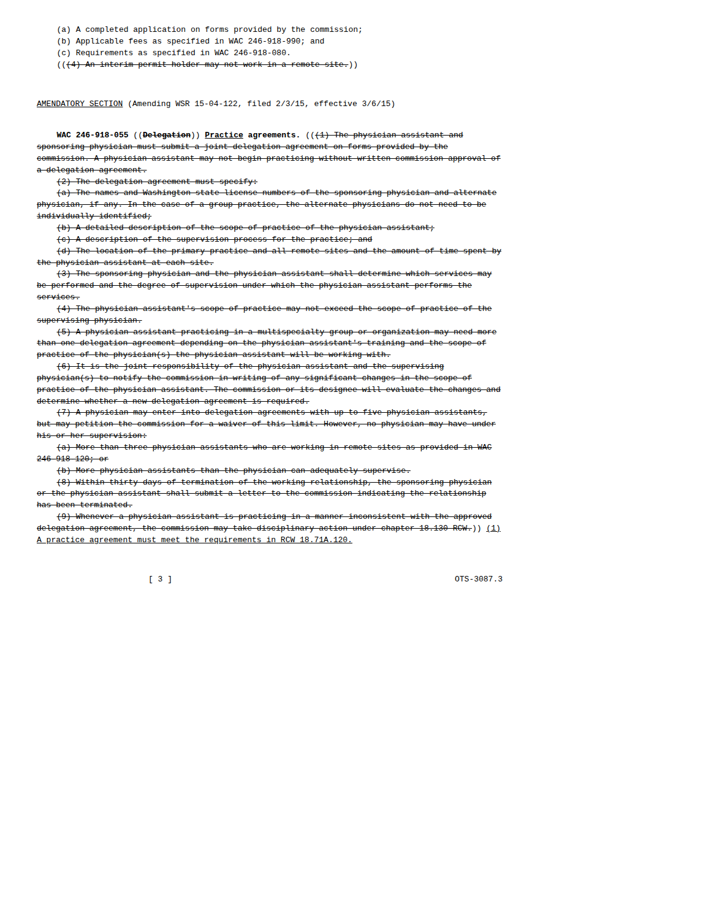(a) A completed application on forms provided by the commission;
(b) Applicable fees as specified in WAC 246-918-990; and
(c) Requirements as specified in WAC 246-918-080.
(((4) An interim permit holder may not work in a remote site.))
AMENDATORY SECTION (Amending WSR 15-04-122, filed 2/3/15, effective 3/6/15)
WAC 246-918-055 ((Delegation)) Practice agreements. (((1) The physician assistant and sponsoring physician must submit a joint delegation agreement on forms provided by the commission. A physician assistant may not begin practicing without written commission approval of a delegation agreement.
(2) The delegation agreement must specify:
(a) The names and Washington state license numbers of the sponsoring physician and alternate physician, if any. In the case of a group practice, the alternate physicians do not need to be individually identified;
(b) A detailed description of the scope of practice of the physician assistant;
(c) A description of the supervision process for the practice; and
(d) The location of the primary practice and all remote sites and the amount of time spent by the physician assistant at each site.
(3) The sponsoring physician and the physician assistant shall determine which services may be performed and the degree of supervision under which the physician assistant performs the services.
(4) The physician assistant's scope of practice may not exceed the scope of practice of the supervising physician.
(5) A physician assistant practicing in a multispecialty group or organization may need more than one delegation agreement depending on the physician assistant's training and the scope of practice of the physician(s) the physician assistant will be working with.
(6) It is the joint responsibility of the physician assistant and the supervising physician(s) to notify the commission in writing of any significant changes in the scope of practice of the physician assistant. The commission or its designee will evaluate the changes and determine whether a new delegation agreement is required.
(7) A physician may enter into delegation agreements with up to five physician assistants, but may petition the commission for a waiver of this limit. However, no physician may have under his or her supervision:
(a) More than three physician assistants who are working in remote sites as provided in WAC 246-918-120; or
(b) More physician assistants than the physician can adequately supervise.
(8) Within thirty days of termination of the working relationship, the sponsoring physician or the physician assistant shall submit a letter to the commission indicating the relationship has been terminated.
(9) Whenever a physician assistant is practicing in a manner inconsistent with the approved delegation agreement, the commission may take disciplinary action under chapter 18.130 RCW.)) (1) A practice agreement must meet the requirements in RCW 18.71A.120.
[ 3 ] OTS-3087.3